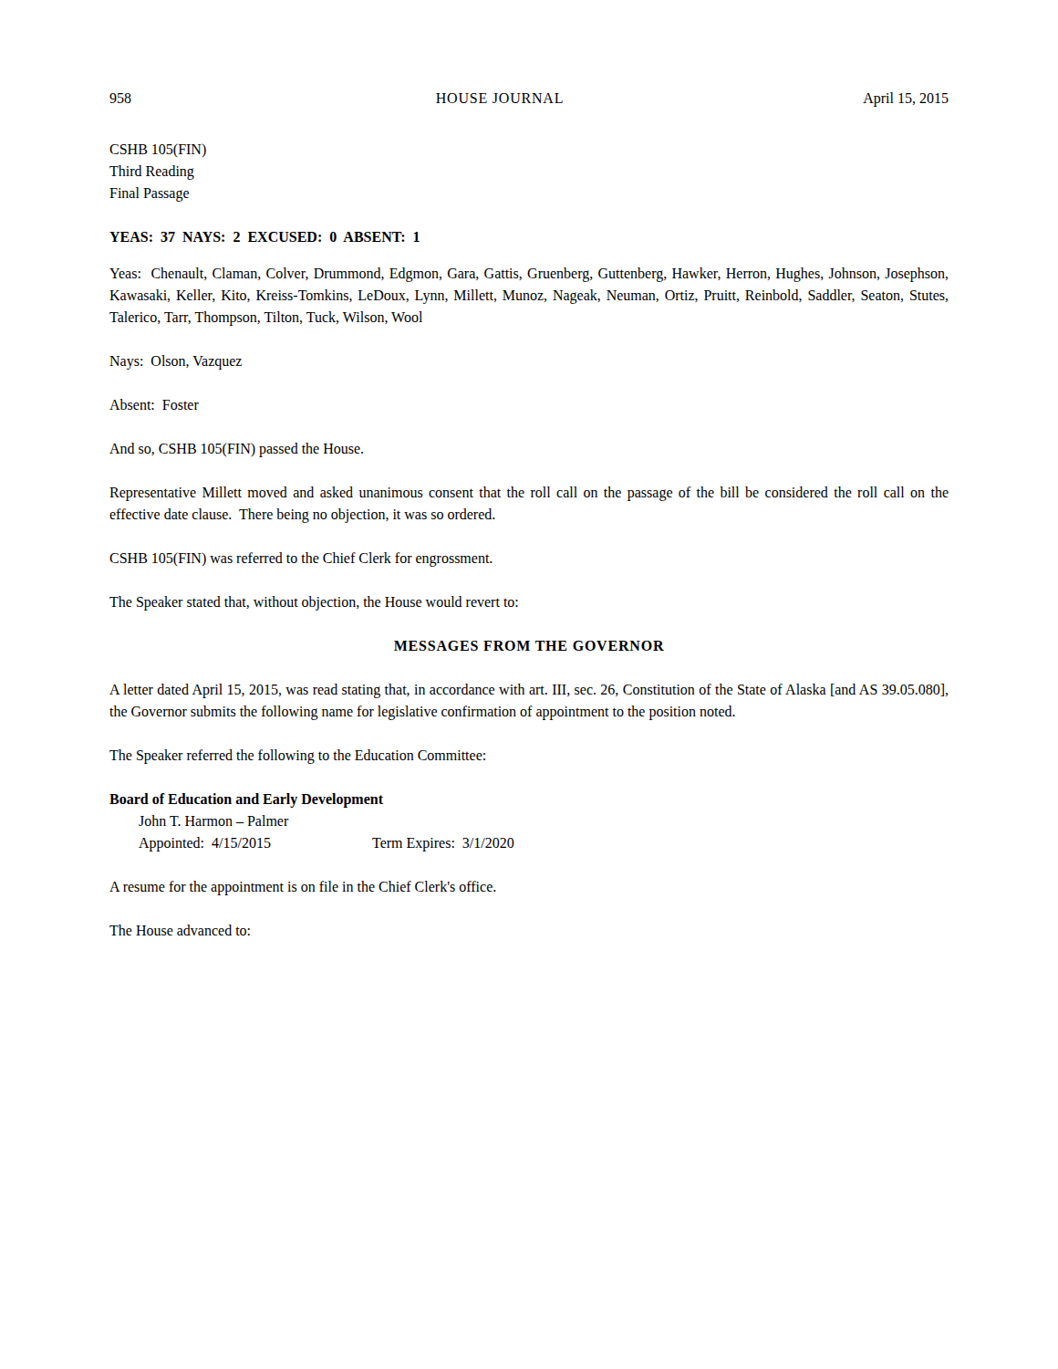958 HOUSE JOURNAL April 15, 2015
CSHB 105(FIN)
Third Reading
Final Passage
YEAS: 37 NAYS: 2 EXCUSED: 0 ABSENT: 1
Yeas: Chenault, Claman, Colver, Drummond, Edgmon, Gara, Gattis, Gruenberg, Guttenberg, Hawker, Herron, Hughes, Johnson, Josephson, Kawasaki, Keller, Kito, Kreiss-Tomkins, LeDoux, Lynn, Millett, Munoz, Nageak, Neuman, Ortiz, Pruitt, Reinbold, Saddler, Seaton, Stutes, Talerico, Tarr, Thompson, Tilton, Tuck, Wilson, Wool
Nays: Olson, Vazquez
Absent: Foster
And so, CSHB 105(FIN) passed the House.
Representative Millett moved and asked unanimous consent that the roll call on the passage of the bill be considered the roll call on the effective date clause. There being no objection, it was so ordered.
CSHB 105(FIN) was referred to the Chief Clerk for engrossment.
The Speaker stated that, without objection, the House would revert to:
MESSAGES FROM THE GOVERNOR
A letter dated April 15, 2015, was read stating that, in accordance with art. III, sec. 26, Constitution of the State of Alaska [and AS 39.05.080], the Governor submits the following name for legislative confirmation of appointment to the position noted.
The Speaker referred the following to the Education Committee:
Board of Education and Early Development
John T. Harmon – Palmer
Appointed: 4/15/2015 Term Expires: 3/1/2020
A resume for the appointment is on file in the Chief Clerk's office.
The House advanced to: